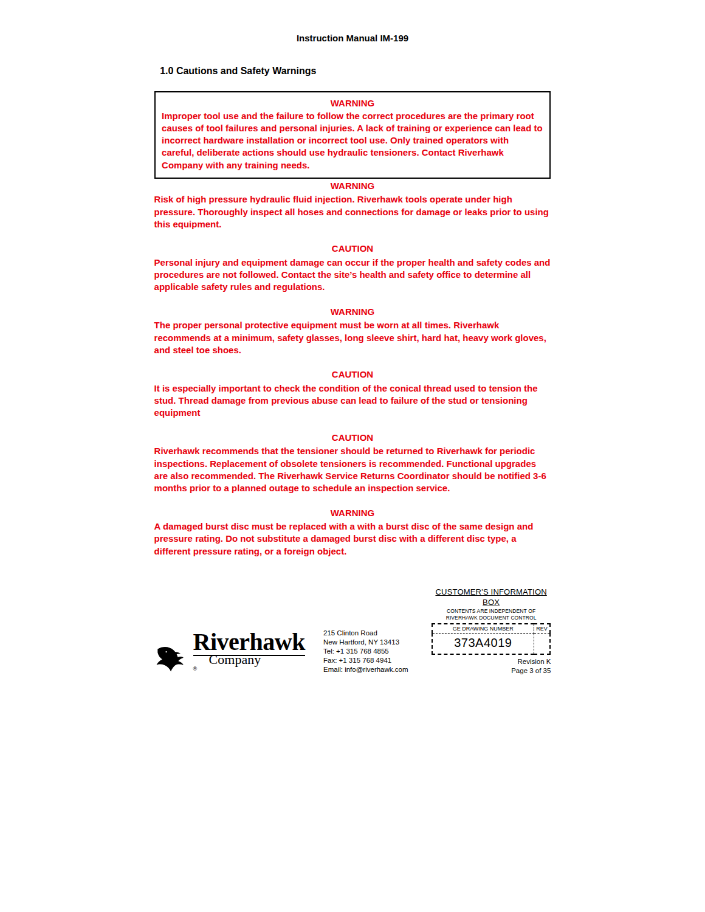Instruction Manual IM-199
1.0 Cautions and Safety Warnings
WARNING
Improper tool use and the failure to follow the correct procedures are the primary root causes of tool failures and personal injuries. A lack of training or experience can lead to incorrect hardware installation or incorrect tool use. Only trained operators with careful, deliberate actions should use hydraulic tensioners. Contact Riverhawk Company with any training needs.
WARNING
Risk of high pressure hydraulic fluid injection. Riverhawk tools operate under high pressure. Thoroughly inspect all hoses and connections for damage or leaks prior to using this equipment.
CAUTION
Personal injury and equipment damage can occur if the proper health and safety codes and procedures are not followed. Contact the site’s health and safety office to determine all applicable safety rules and regulations.
WARNING
The proper personal protective equipment must be worn at all times. Riverhawk recommends at a minimum, safety glasses, long sleeve shirt, hard hat, heavy work gloves, and steel toe shoes.
CAUTION
It is especially important to check the condition of the conical thread used to tension the stud. Thread damage from previous abuse can lead to failure of the stud or tensioning equipment
CAUTION
Riverhawk recommends that the tensioner should be returned to Riverhawk for periodic inspections. Replacement of obsolete tensioners is recommended. Functional upgrades are also recommended. The Riverhawk Service Returns Coordinator should be notified 3-6 months prior to a planned outage to schedule an inspection service.
WARNING
A damaged burst disc must be replaced with a with a burst disc of the same design and pressure rating. Do not substitute a damaged burst disc with a different disc type, a different pressure rating, or a foreign object.
Riverhawk
Company
®
215 Clinton Road
New Hartford, NY 13413
Tel: +1 315 768 4855
Fax: +1 315 768 4941
Email: info@riverhawk.com
CUSTOMER'S INFORMATION BOX
CONTENTS ARE INDEPENDENT OF RIVERHAWK DOCUMENT CONTROL
| GE DRAWING NUMBER | REV |
| 373A4019 | |
Revision K
Page 3 of 35